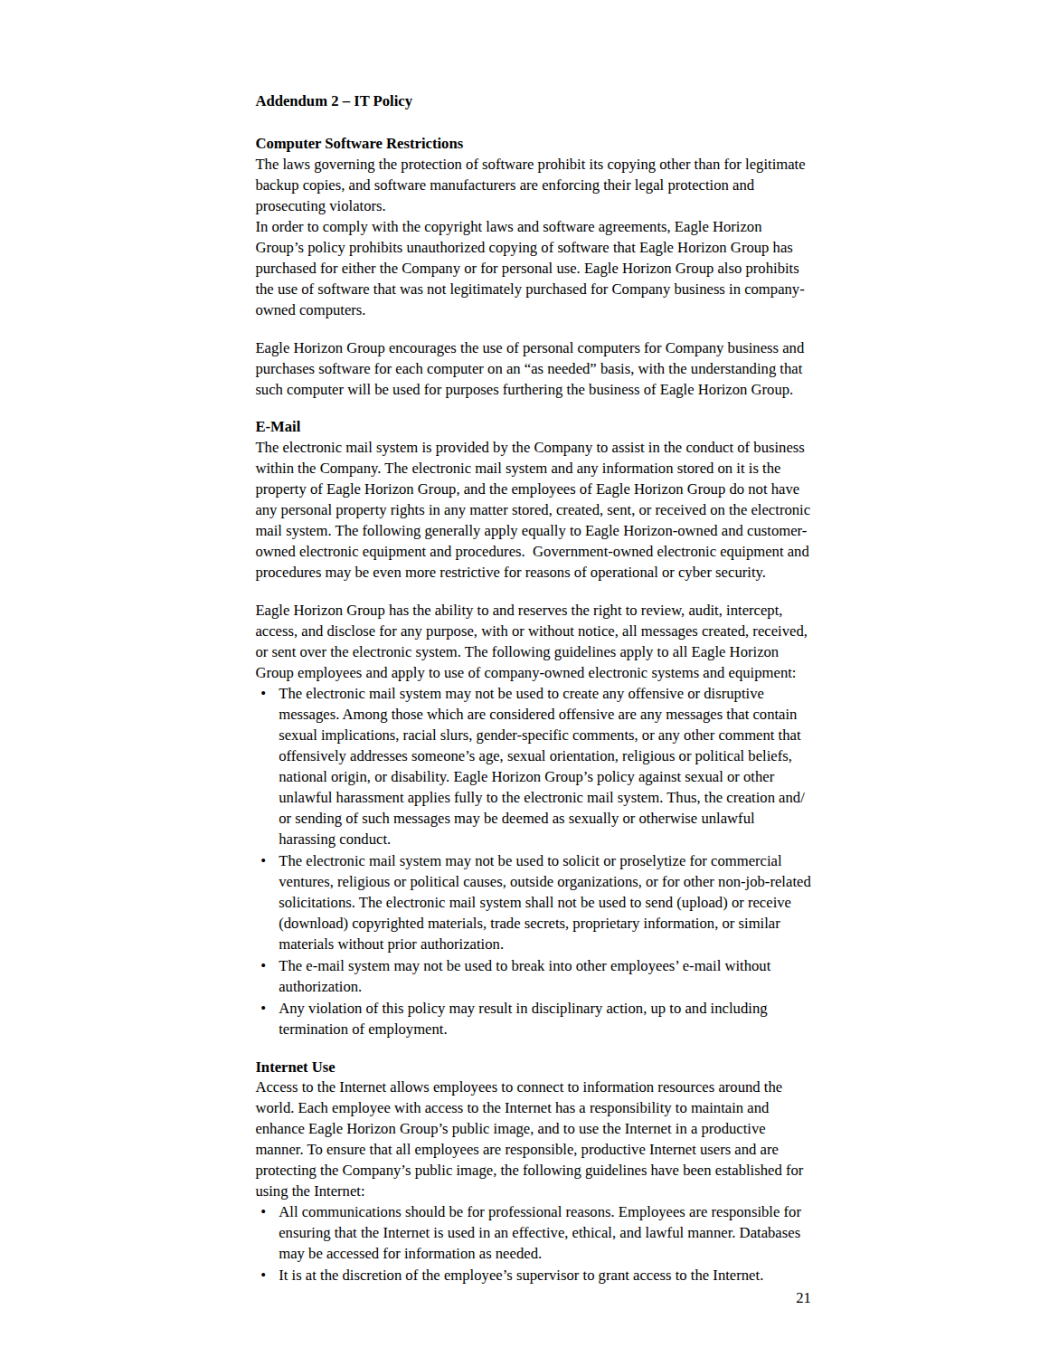Addendum 2 – IT Policy
Computer Software Restrictions
The laws governing the protection of software prohibit its copying other than for legitimate backup copies, and software manufacturers are enforcing their legal protection and prosecuting violators.
In order to comply with the copyright laws and software agreements, Eagle Horizon Group’s policy prohibits unauthorized copying of software that Eagle Horizon Group has purchased for either the Company or for personal use. Eagle Horizon Group also prohibits the use of software that was not legitimately purchased for Company business in company-owned computers.
Eagle Horizon Group encourages the use of personal computers for Company business and purchases software for each computer on an “as needed” basis, with the understanding that such computer will be used for purposes furthering the business of Eagle Horizon Group.
E-Mail
The electronic mail system is provided by the Company to assist in the conduct of business within the Company. The electronic mail system and any information stored on it is the property of Eagle Horizon Group, and the employees of Eagle Horizon Group do not have any personal property rights in any matter stored, created, sent, or received on the electronic mail system. The following generally apply equally to Eagle Horizon-owned and customer-owned electronic equipment and procedures. Government-owned electronic equipment and procedures may be even more restrictive for reasons of operational or cyber security.
Eagle Horizon Group has the ability to and reserves the right to review, audit, intercept, access, and disclose for any purpose, with or without notice, all messages created, received, or sent over the electronic system. The following guidelines apply to all Eagle Horizon Group employees and apply to use of company-owned electronic systems and equipment:
The electronic mail system may not be used to create any offensive or disruptive messages. Among those which are considered offensive are any messages that contain sexual implications, racial slurs, gender-specific comments, or any other comment that offensively addresses someone’s age, sexual orientation, religious or political beliefs, national origin, or disability. Eagle Horizon Group’s policy against sexual or other unlawful harassment applies fully to the electronic mail system. Thus, the creation and/ or sending of such messages may be deemed as sexually or otherwise unlawful harassing conduct.
The electronic mail system may not be used to solicit or proselytize for commercial ventures, religious or political causes, outside organizations, or for other non-job-related solicitations. The electronic mail system shall not be used to send (upload) or receive (download) copyrighted materials, trade secrets, proprietary information, or similar materials without prior authorization.
The e-mail system may not be used to break into other employees’ e-mail without authorization.
Any violation of this policy may result in disciplinary action, up to and including termination of employment.
Internet Use
Access to the Internet allows employees to connect to information resources around the world. Each employee with access to the Internet has a responsibility to maintain and enhance Eagle Horizon Group’s public image, and to use the Internet in a productive manner. To ensure that all employees are responsible, productive Internet users and are protecting the Company’s public image, the following guidelines have been established for using the Internet:
All communications should be for professional reasons. Employees are responsible for ensuring that the Internet is used in an effective, ethical, and lawful manner. Databases may be accessed for information as needed.
It is at the discretion of the employee’s supervisor to grant access to the Internet.
21